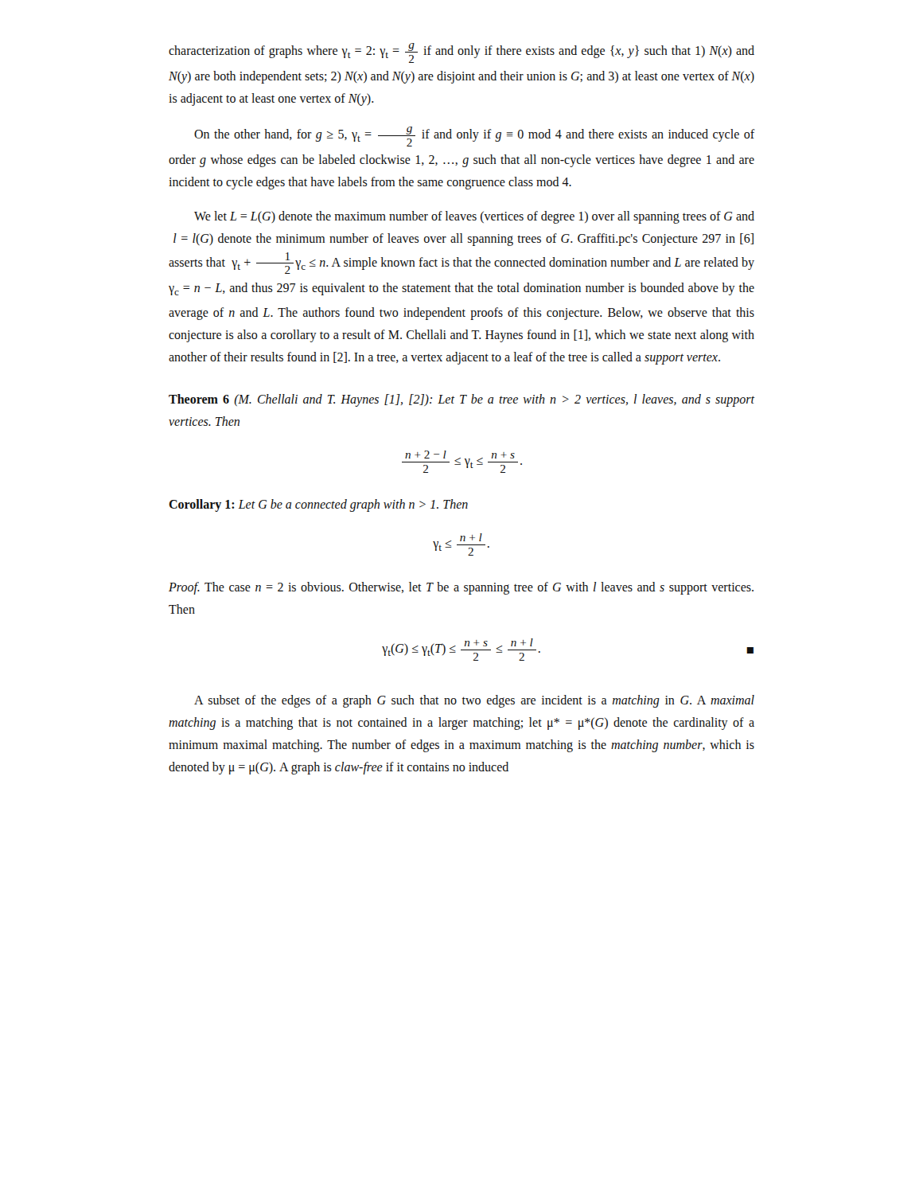characterization of graphs where γt = 2: γt = g 2 if and only if there exists and edge {x, y} such that 1) N(x) and N(y) are both independent sets; 2) N(x) and N(y) are disjoint and their union is G; and 3) at least one vertex of N(x) is adjacent to at least one vertex of N(y).
On the other hand, for g ≥ 5, γt = g 2 if and only if g ≡ 0 mod 4 and there exists an induced cycle of order g whose edges can be labeled clockwise 1, 2, …, g such that all non-cycle vertices have degree 1 and are incident to cycle edges that have labels from the same congruence class mod 4.
We let L = L(G) denote the maximum number of leaves (vertices of degree 1) over all spanning trees of G and l = l(G) denote the minimum number of leaves over all spanning trees of G. Graffiti.pc's Conjecture 297 in [6] asserts that γt + 12γc ≤ n. A simple known fact is that the connected domination number and L are related by γc = n − L, and thus 297 is equivalent to the statement that the total domination number is bounded above by the average of n and L. The authors found two independent proofs of this conjecture. Below, we observe that this conjecture is also a corollary to a result of M. Chellali and T. Haynes found in [1], which we state next along with another of their results found in [2]. In a tree, a vertex adjacent to a leaf of the tree is called a support vertex.
Theorem 6 (M. Chellali and T. Haynes [1], [2]): Let T be a tree with n > 2 vertices, l leaves, and s support vertices. Then
n + 2 − l 2 ≤ γt ≤ n + s 2.
Corollary 1: Let G be a connected graph with n > 1. Then
γt ≤ n + l 2.
Proof. The case n = 2 is obvious. Otherwise, let T be a spanning tree of G with l leaves and s support vertices. Then
γt(G) ≤ γt(T) ≤ n + s 2 ≤ n + l 2.■
A subset of the edges of a graph G such that no two edges are incident is a matching in G. A maximal matching is a matching that is not contained in a larger matching; let μ* = μ*(G) denote the cardinality of a minimum maximal matching. The number of edges in a maximum matching is the matching number, which is denoted by μ = μ(G). A graph is claw-free if it contains no induced